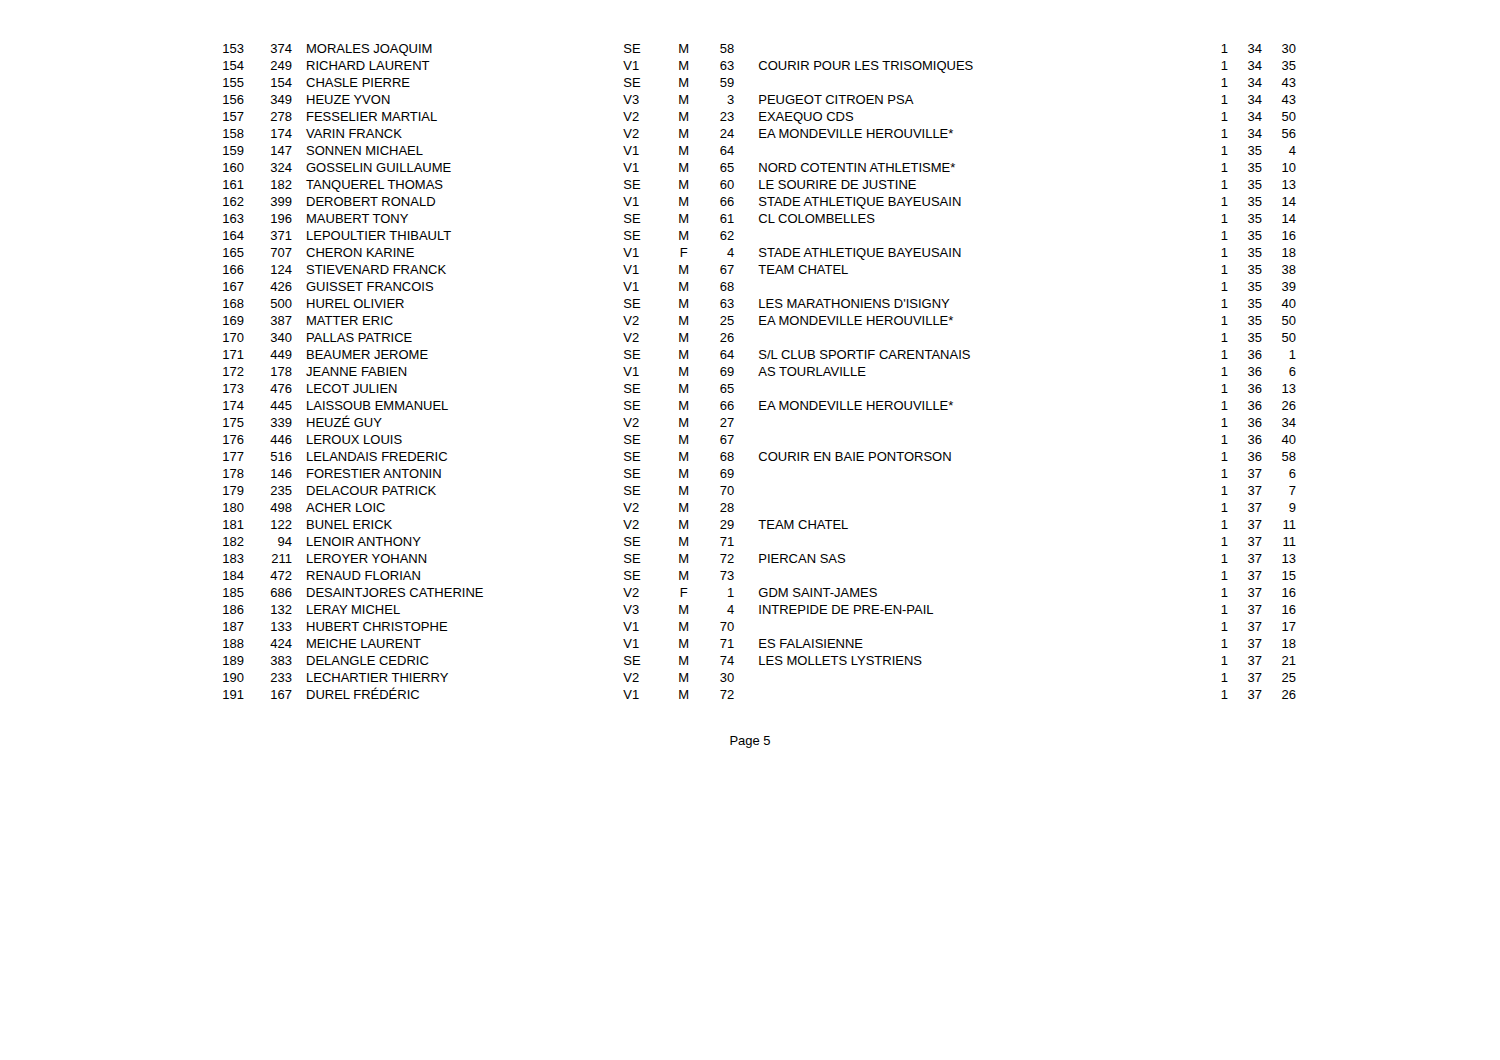| 153 | 374 | MORALES JOAQUIM | SE | M | 58 | | 1 | 34 | 30 |
| 154 | 249 | RICHARD LAURENT | V1 | M | 63 | COURIR POUR LES TRISOMIQUES | 1 | 34 | 35 |
| 155 | 154 | CHASLE PIERRE | SE | M | 59 | | 1 | 34 | 43 |
| 156 | 349 | HEUZE YVON | V3 | M | 3 | PEUGEOT CITROEN PSA | 1 | 34 | 43 |
| 157 | 278 | FESSELIER MARTIAL | V2 | M | 23 | EXAEQUO CDS | 1 | 34 | 50 |
| 158 | 174 | VARIN FRANCK | V2 | M | 24 | EA MONDEVILLE HEROUVILLE* | 1 | 34 | 56 |
| 159 | 147 | SONNEN MICHAEL | V1 | M | 64 | | 1 | 35 | 4 |
| 160 | 324 | GOSSELIN GUILLAUME | V1 | M | 65 | NORD COTENTIN ATHLETISME* | 1 | 35 | 10 |
| 161 | 182 | TANQUEREL THOMAS | SE | M | 60 | LE SOURIRE DE JUSTINE | 1 | 35 | 13 |
| 162 | 399 | DEROBERT RONALD | V1 | M | 66 | STADE ATHLETIQUE BAYEUSAIN | 1 | 35 | 14 |
| 163 | 196 | MAUBERT TONY | SE | M | 61 | CL COLOMBELLES | 1 | 35 | 14 |
| 164 | 371 | LEPOULTIER THIBAULT | SE | M | 62 | | 1 | 35 | 16 |
| 165 | 707 | CHERON KARINE | V1 | F | 4 | STADE ATHLETIQUE BAYEUSAIN | 1 | 35 | 18 |
| 166 | 124 | STIEVENARD FRANCK | V1 | M | 67 | TEAM CHATEL | 1 | 35 | 38 |
| 167 | 426 | GUISSET FRANCOIS | V1 | M | 68 | | 1 | 35 | 39 |
| 168 | 500 | HUREL OLIVIER | SE | M | 63 | LES MARATHONIENS D'ISIGNY | 1 | 35 | 40 |
| 169 | 387 | MATTER ERIC | V2 | M | 25 | EA MONDEVILLE HEROUVILLE* | 1 | 35 | 50 |
| 170 | 340 | PALLAS PATRICE | V2 | M | 26 | | 1 | 35 | 50 |
| 171 | 449 | BEAUMER JEROME | SE | M | 64 | S/L CLUB SPORTIF CARENTANAIS | 1 | 36 | 1 |
| 172 | 178 | JEANNE FABIEN | V1 | M | 69 | AS TOURLAVILLE | 1 | 36 | 6 |
| 173 | 476 | LECOT JULIEN | SE | M | 65 | | 1 | 36 | 13 |
| 174 | 445 | LAISSOUB EMMANUEL | SE | M | 66 | EA MONDEVILLE HEROUVILLE* | 1 | 36 | 26 |
| 175 | 339 | HEUZÉ GUY | V2 | M | 27 | | 1 | 36 | 34 |
| 176 | 446 | LEROUX LOUIS | SE | M | 67 | | 1 | 36 | 40 |
| 177 | 516 | LELANDAIS FREDERIC | SE | M | 68 | COURIR EN BAIE PONTORSON | 1 | 36 | 58 |
| 178 | 146 | FORESTIER ANTONIN | SE | M | 69 | | 1 | 37 | 6 |
| 179 | 235 | DELACOUR PATRICK | SE | M | 70 | | 1 | 37 | 7 |
| 180 | 498 | ACHER LOIC | V2 | M | 28 | | 1 | 37 | 9 |
| 181 | 122 | BUNEL ERICK | V2 | M | 29 | TEAM CHATEL | 1 | 37 | 11 |
| 182 | 94 | LENOIR ANTHONY | SE | M | 71 | | 1 | 37 | 11 |
| 183 | 211 | LEROYER YOHANN | SE | M | 72 | PIERCAN SAS | 1 | 37 | 13 |
| 184 | 472 | RENAUD FLORIAN | SE | M | 73 | | 1 | 37 | 15 |
| 185 | 686 | DESAINTJORES CATHERINE | V2 | F | 1 | GDM SAINT-JAMES | 1 | 37 | 16 |
| 186 | 132 | LERAY MICHEL | V3 | M | 4 | INTREPIDE DE PRE-EN-PAIL | 1 | 37 | 16 |
| 187 | 133 | HUBERT CHRISTOPHE | V1 | M | 70 | | 1 | 37 | 17 |
| 188 | 424 | MEICHE LAURENT | V1 | M | 71 | ES FALAISIENNE | 1 | 37 | 18 |
| 189 | 383 | DELANGLE CEDRIC | SE | M | 74 | LES MOLLETS LYSTRIENS | 1 | 37 | 21 |
| 190 | 233 | LECHARTIER THIERRY | V2 | M | 30 | | 1 | 37 | 25 |
| 191 | 167 | DUREL FRÉDÉRIC | V1 | M | 72 | | 1 | 37 | 26 |
Page 5